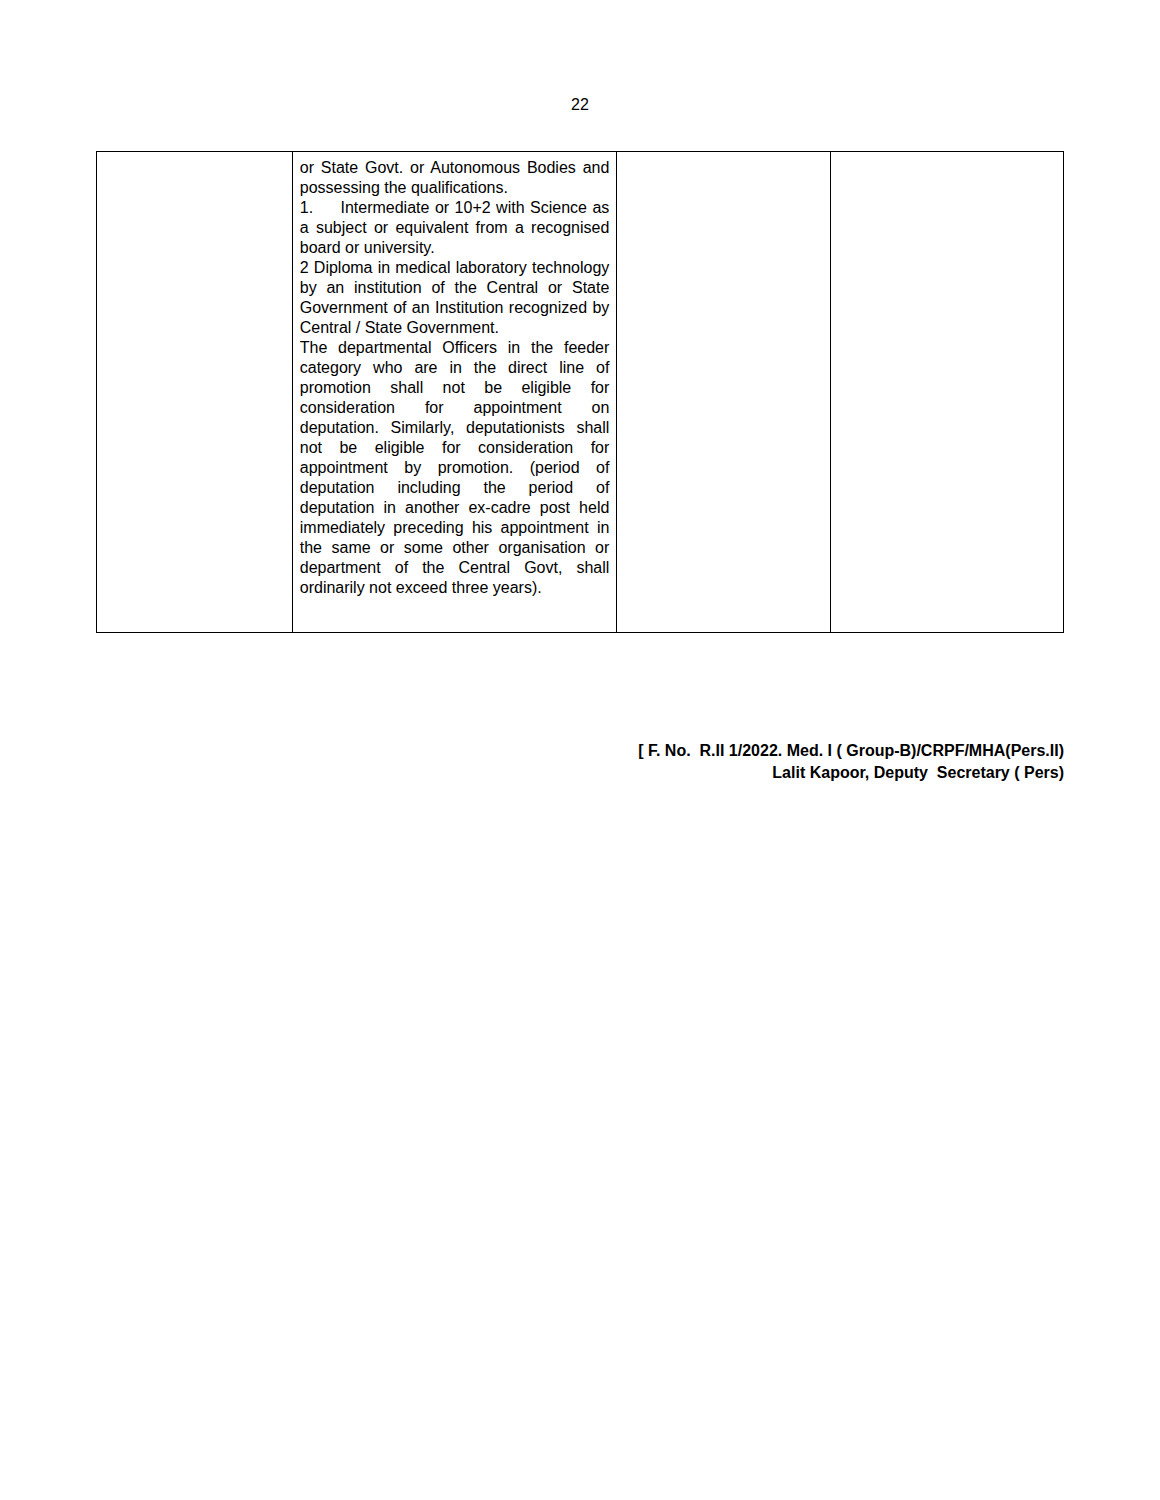22
| | or State Govt. or Autonomous Bodies and possessing the qualifications. 1. Intermediate or 10+2 with Science as a subject or equivalent from a recognised board or university. 2 Diploma in medical laboratory technology by an institution of the Central or State Government of an Institution recognized by Central / State Government. The departmental Officers in the feeder category who are in the direct line of promotion shall not be eligible for consideration for appointment on deputation. Similarly, deputationists shall not be eligible for consideration for appointment by promotion. (period of deputation including the period of deputation in another ex-cadre post held immediately preceding his appointment in the same or some other organisation or department of the Central Govt, shall ordinarily not exceed three years). | | |
[ F. No. R.II 1/2022. Med. I ( Group-B)/CRPF/MHA(Pers.II)
Lalit Kapoor, Deputy Secretary ( Pers)